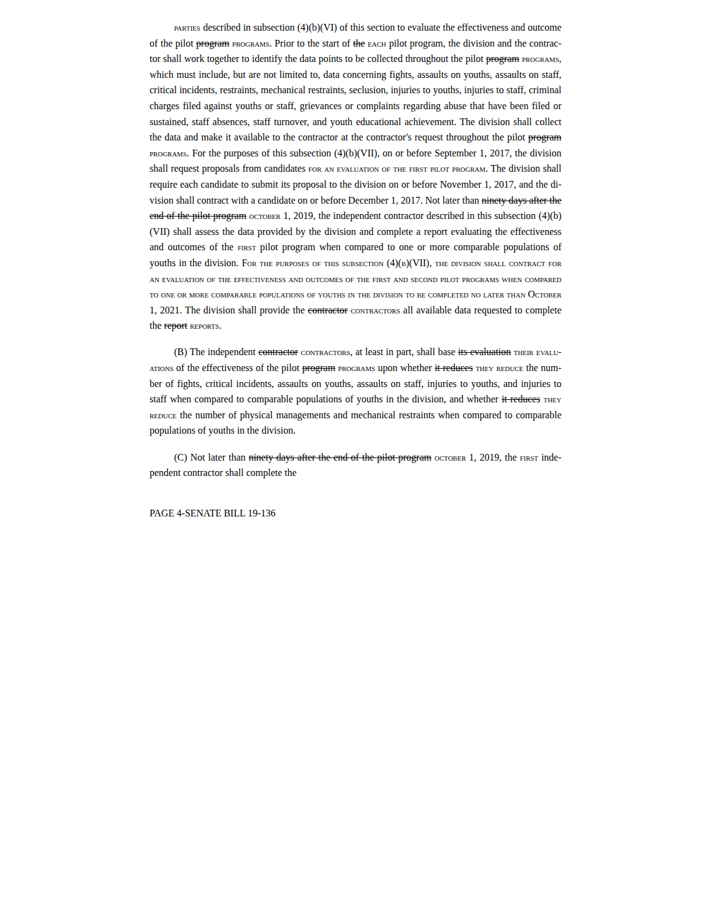parties described in subsection (4)(b)(VI) of this section to evaluate the effectiveness and outcome of the pilot program programs. Prior to the start of the each pilot program, the division and the contractor shall work together to identify the data points to be collected throughout the pilot program programs, which must include, but are not limited to, data concerning fights, assaults on youths, assaults on staff, critical incidents, restraints, mechanical restraints, seclusion, injuries to youths, injuries to staff, criminal charges filed against youths or staff, grievances or complaints regarding abuse that have been filed or sustained, staff absences, staff turnover, and youth educational achievement. The division shall collect the data and make it available to the contractor at the contractor's request throughout the pilot program programs. For the purposes of this subsection (4)(b)(VII), on or before September 1, 2017, the division shall request proposals from candidates for an evaluation of the first pilot program. The division shall require each candidate to submit its proposal to the division on or before November 1, 2017, and the division shall contract with a candidate on or before December 1, 2017. Not later than ninety days after the end of the pilot program october 1, 2019, the independent contractor described in this subsection (4)(b)(VII) shall assess the data provided by the division and complete a report evaluating the effectiveness and outcomes of the first pilot program when compared to one or more comparable populations of youths in the division. For the purposes of this subsection (4)(b)(VII), the division shall contract for an evaluation of the effectiveness and outcomes of the first and second pilot programs when compared to one or more comparable populations of youths in the division to be completed no later than October 1, 2021. The division shall provide the contractor contractors all available data requested to complete the report reports.
(B) The independent contractor contractors, at least in part, shall base its evaluation their evaluations of the effectiveness of the pilot program programs upon whether it reduces they reduce the number of fights, critical incidents, assaults on youths, assaults on staff, injuries to youths, and injuries to staff when compared to comparable populations of youths in the division, and whether it reduces they reduce the number of physical managements and mechanical restraints when compared to comparable populations of youths in the division.
(C) Not later than ninety days after the end of the pilot program october 1, 2019, the first independent contractor shall complete the
PAGE 4-SENATE BILL 19-136